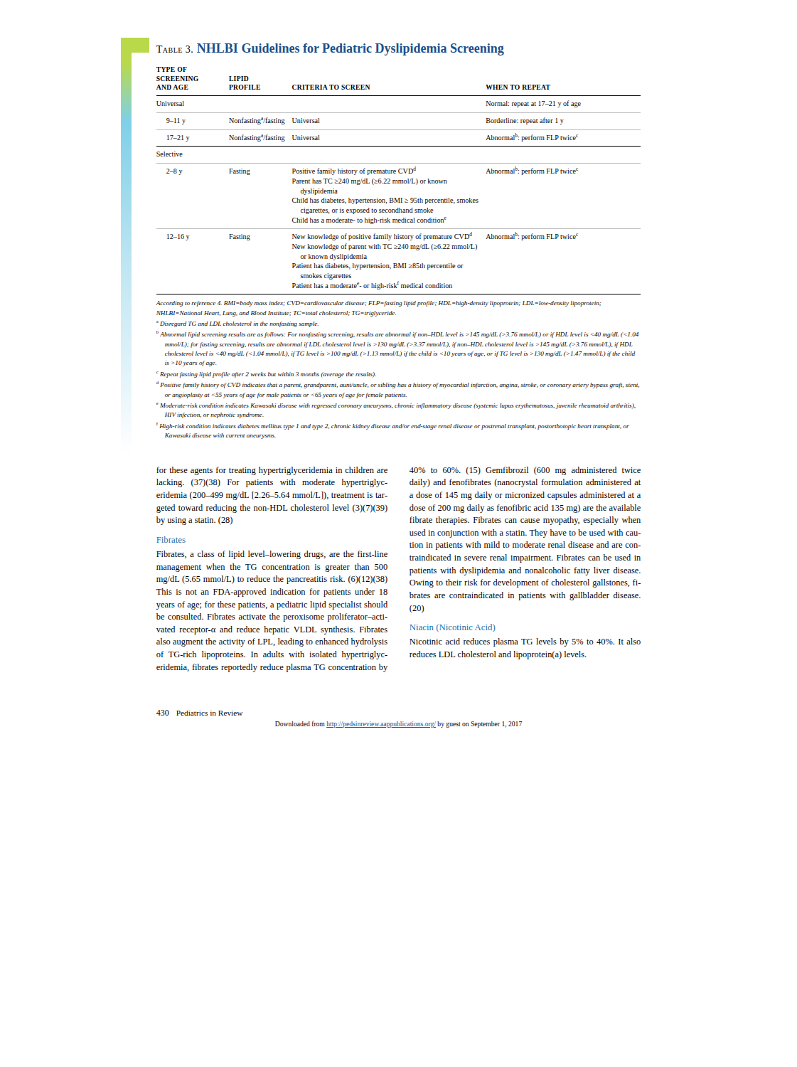Table 3. NHLBI Guidelines for Pediatric Dyslipidemia Screening
| Type of Screening and Age | Lipid Profile | Criteria to Screen | When to Repeat |
| --- | --- | --- | --- |
| Universal | | | Normal: repeat at 17–21 y of age |
| 9–11 y | Nonfasting a /fasting | Universal | Borderline: repeat after 1 y |
| 17–21 y | Nonfasting a /fasting | Universal | Abnormal b : perform FLP twice c |
| Selective | | | |
| 2–8 y | Fasting | Positive family history of premature CVD d Parent has TC ≥240 mg/dL (≥6.22 mmol/L) or known dyslipidemia Child has diabetes, hypertension, BMI ≥ 95th percentile, smokes cigarettes, or is exposed to secondhand smoke Child has a moderate- to high-risk medical condition e | Abnormal b : perform FLP twice c |
| 12–16 y | Fasting | New knowledge of positive family history of premature CVD d New knowledge of parent with TC ≥240 mg/dL (≥6.22 mmol/L) or known dyslipidemia Patient has diabetes, hypertension, BMI ≥85th percentile or smokes cigarettes Patient has a moderate e - or high-risk f medical condition | Abnormal b : perform FLP twice c |
According to reference 4. BMI=body mass index; CVD=cardiovascular disease; FLP=fasting lipid profile; HDL=high-density lipoprotein; LDL=low-density lipoprotein; NHLBI=National Heart, Lung, and Blood Institute; TC=total cholesterol; TG=triglyceride.
a Disregard TG and LDL cholesterol in the nonfasting sample.
b Abnormal lipid screening results are as follows: For nonfasting screening, results are abnormal if non–HDL level is >145 mg/dL (>3.76 mmol/L) or if HDL level is <40 mg/dL (<1.04 mmol/L); for fasting screening, results are abnormal if LDL cholesterol level is >130 mg/dL (>3.37 mmol/L), if non–HDL cholesterol level is >145 mg/dL (>3.76 mmol/L), if HDL cholesterol level is <40 mg/dL (<1.04 mmol/L), if TG level is >100 mg/dL (>1.13 mmol/L) if the child is <10 years of age, or if TG level is >130 mg/dL (>1.47 mmol/L) if the child is >10 years of age.
c Repeat fasting lipid profile after 2 weeks but within 3 months (average the results).
d Positive family history of CVD indicates that a parent, grandparent, aunt/uncle, or sibling has a history of myocardial infarction, angina, stroke, or coronary artery bypass graft, stent, or angioplasty at <55 years of age for male patients or <65 years of age for female patients.
e Moderate-risk condition indicates Kawasaki disease with regressed coronary aneurysms, chronic inflammatory disease (systemic lupus erythematosus, juvenile rheumatoid arthritis), HIV infection, or nephrotic syndrome.
f High-risk condition indicates diabetes mellitus type 1 and type 2, chronic kidney disease and/or end-stage renal disease or postrenal transplant, postorthotopic heart transplant, or Kawasaki disease with current aneurysms.
for these agents for treating hypertriglyceridemia in children are lacking. (37)(38) For patients with moderate hypertriglyceridemia (200–499 mg/dL [2.26–5.64 mmol/L]), treatment is targeted toward reducing the non-HDL cholesterol level (3)(7)(39) by using a statin. (28)
Fibrates
Fibrates, a class of lipid level–lowering drugs, are the first-line management when the TG concentration is greater than 500 mg/dL (5.65 mmol/L) to reduce the pancreatitis risk. (6)(12)(38) This is not an FDA-approved indication for patients under 18 years of age; for these patients, a pediatric lipid specialist should be consulted. Fibrates activate the peroxisome proliferator–activated receptor-α and reduce hepatic VLDL synthesis. Fibrates also augment the activity of LPL, leading to enhanced hydrolysis of TG-rich lipoproteins. In adults with isolated hypertriglyceridemia, fibrates reportedly reduce plasma TG concentration by 40% to 60%. (15) Gemfibrozil (600 mg administered twice daily) and fenofibrates (nanocrystal formulation administered at a dose of 145 mg daily or micronized capsules administered at a dose of 200 mg daily as fenofibric acid 135 mg) are the available fibrate therapies. Fibrates can cause myopathy, especially when used in conjunction with a statin. They have to be used with caution in patients with mild to moderate renal disease and are contraindicated in severe renal impairment. Fibrates can be used in patients with dyslipidemia and nonalcoholic fatty liver disease. Owing to their risk for development of cholesterol gallstones, fibrates are contraindicated in patients with gallbladder disease. (20)
Niacin (Nicotinic Acid)
Nicotinic acid reduces plasma TG levels by 5% to 40%. It also reduces LDL cholesterol and lipoprotein(a) levels.
430 Pediatrics in Review
Downloaded from http://pedsinreview.aappublications.org/ by guest on September 1, 2017